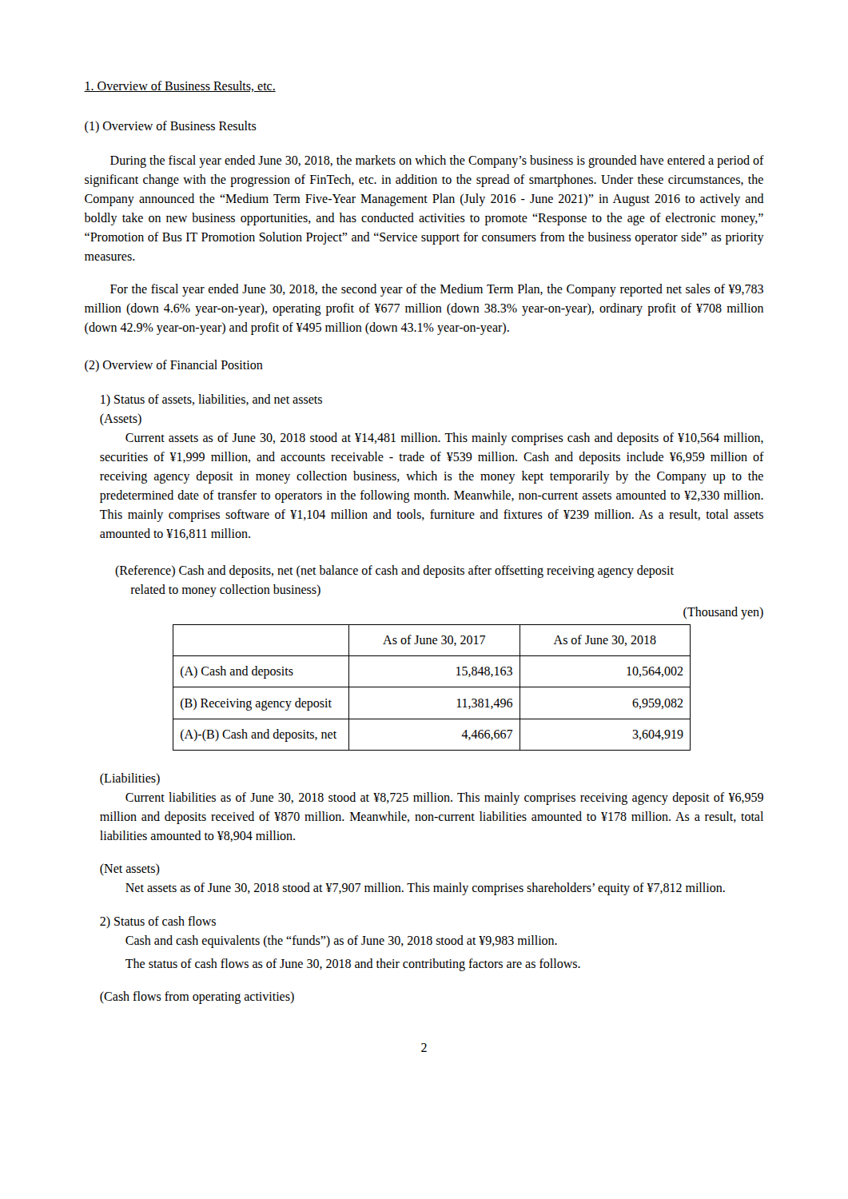1. Overview of Business Results, etc.
(1) Overview of Business Results
During the fiscal year ended June 30, 2018, the markets on which the Company’s business is grounded have entered a period of significant change with the progression of FinTech, etc. in addition to the spread of smartphones. Under these circumstances, the Company announced the “Medium Term Five-Year Management Plan (July 2016 - June 2021)” in August 2016 to actively and boldly take on new business opportunities, and has conducted activities to promote “Response to the age of electronic money,” “Promotion of Bus IT Promotion Solution Project” and “Service support for consumers from the business operator side” as priority measures.
For the fiscal year ended June 30, 2018, the second year of the Medium Term Plan, the Company reported net sales of ¥9,783 million (down 4.6% year-on-year), operating profit of ¥677 million (down 38.3% year-on-year), ordinary profit of ¥708 million (down 42.9% year-on-year) and profit of ¥495 million (down 43.1% year-on-year).
(2) Overview of Financial Position
1) Status of assets, liabilities, and net assets
(Assets)
Current assets as of June 30, 2018 stood at ¥14,481 million. This mainly comprises cash and deposits of ¥10,564 million, securities of ¥1,999 million, and accounts receivable - trade of ¥539 million. Cash and deposits include ¥6,959 million of receiving agency deposit in money collection business, which is the money kept temporarily by the Company up to the predetermined date of transfer to operators in the following month. Meanwhile, non-current assets amounted to ¥2,330 million. This mainly comprises software of ¥1,104 million and tools, furniture and fixtures of ¥239 million. As a result, total assets amounted to ¥16,811 million.
(Reference) Cash and deposits, net (net balance of cash and deposits after offsetting receiving agency deposit
related to money collection business)
(Thousand yen)
| | As of June 30, 2017 | As of June 30, 2018 |
| --- | --- | --- |
| (A) Cash and deposits | 15,848,163 | 10,564,002 |
| (B) Receiving agency deposit | 11,381,496 | 6,959,082 |
| (A)-(B) Cash and deposits, net | 4,466,667 | 3,604,919 |
(Liabilities)
Current liabilities as of June 30, 2018 stood at ¥8,725 million. This mainly comprises receiving agency deposit of ¥6,959 million and deposits received of ¥870 million. Meanwhile, non-current liabilities amounted to ¥178 million. As a result, total liabilities amounted to ¥8,904 million.
(Net assets)
Net assets as of June 30, 2018 stood at ¥7,907 million. This mainly comprises shareholders’ equity of ¥7,812 million.
2) Status of cash flows
Cash and cash equivalents (the “funds”) as of June 30, 2018 stood at ¥9,983 million.
The status of cash flows as of June 30, 2018 and their contributing factors are as follows.
(Cash flows from operating activities)
2